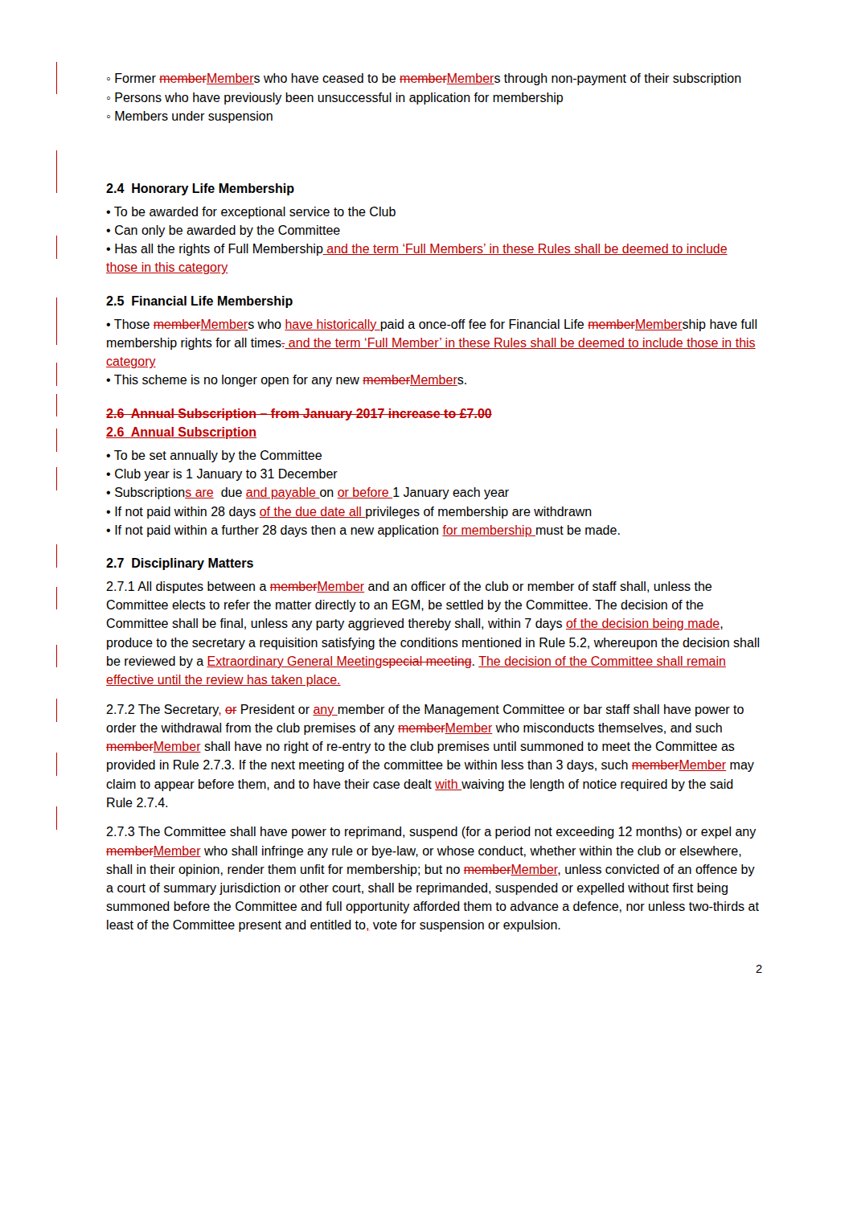◦ Former member Members who have ceased to be member Members through non-payment of their subscription
◦ Persons who have previously been unsuccessful in application for membership
◦ Members under suspension
2.4 Honorary Life Membership
• To be awarded for exceptional service to the Club
• Can only be awarded by the Committee
• Has all the rights of Full Membership and the term ‘Full Members’ in these Rules shall be deemed to include those in this category
2.5 Financial Life Membership
• Those member Members who have historically paid a once-off fee for Financial Life member Membership have full membership rights for all times. and the term ‘Full Member’ in these Rules shall be deemed to include those in this category
• This scheme is no longer open for any new member Members.
2.6 Annual Subscription – from January 2017 increase to £7.00
2.6 Annual Subscription
• To be set annually by the Committee
• Club year is 1 January to 31 December
• Subscriptions are due and payable on or before 1 January each year
• If not paid within 28 days of the due date all privileges of membership are withdrawn
• If not paid within a further 28 days then a new application for membership must be made.
2.7 Disciplinary Matters
2.7.1 All disputes between a member Member and an officer of the club or member of staff shall, unless the Committee elects to refer the matter directly to an EGM, be settled by the Committee. The decision of the Committee shall be final, unless any party aggrieved thereby shall, within 7 days of the decision being made, produce to the secretary a requisition satisfying the conditions mentioned in Rule 5.2, whereupon the decision shall be reviewed by a Extraordinary General Meeting special meeting. The decision of the Committee shall remain effective until the review has taken place.
2.7.2 The Secretary, or President or any member of the Management Committee or bar staff shall have power to order the withdrawal from the club premises of any member Member who misconducts themselves, and such member Member shall have no right of re-entry to the club premises until summoned to meet the Committee as provided in Rule 2.7.3. If the next meeting of the committee be within less than 3 days, such member Member may claim to appear before them, and to have their case dealt with waiving the length of notice required by the said Rule 2.7.4.
2.7.3 The Committee shall have power to reprimand, suspend (for a period not exceeding 12 months) or expel any member Member who shall infringe any rule or bye-law, or whose conduct, whether within the club or elsewhere, shall in their opinion, render them unfit for membership; but no member Member, unless convicted of an offence by a court of summary jurisdiction or other court, shall be reprimanded, suspended or expelled without first being summoned before the Committee and full opportunity afforded them to advance a defence, nor unless two-thirds at least of the Committee present and entitled to, vote for suspension or expulsion.
2